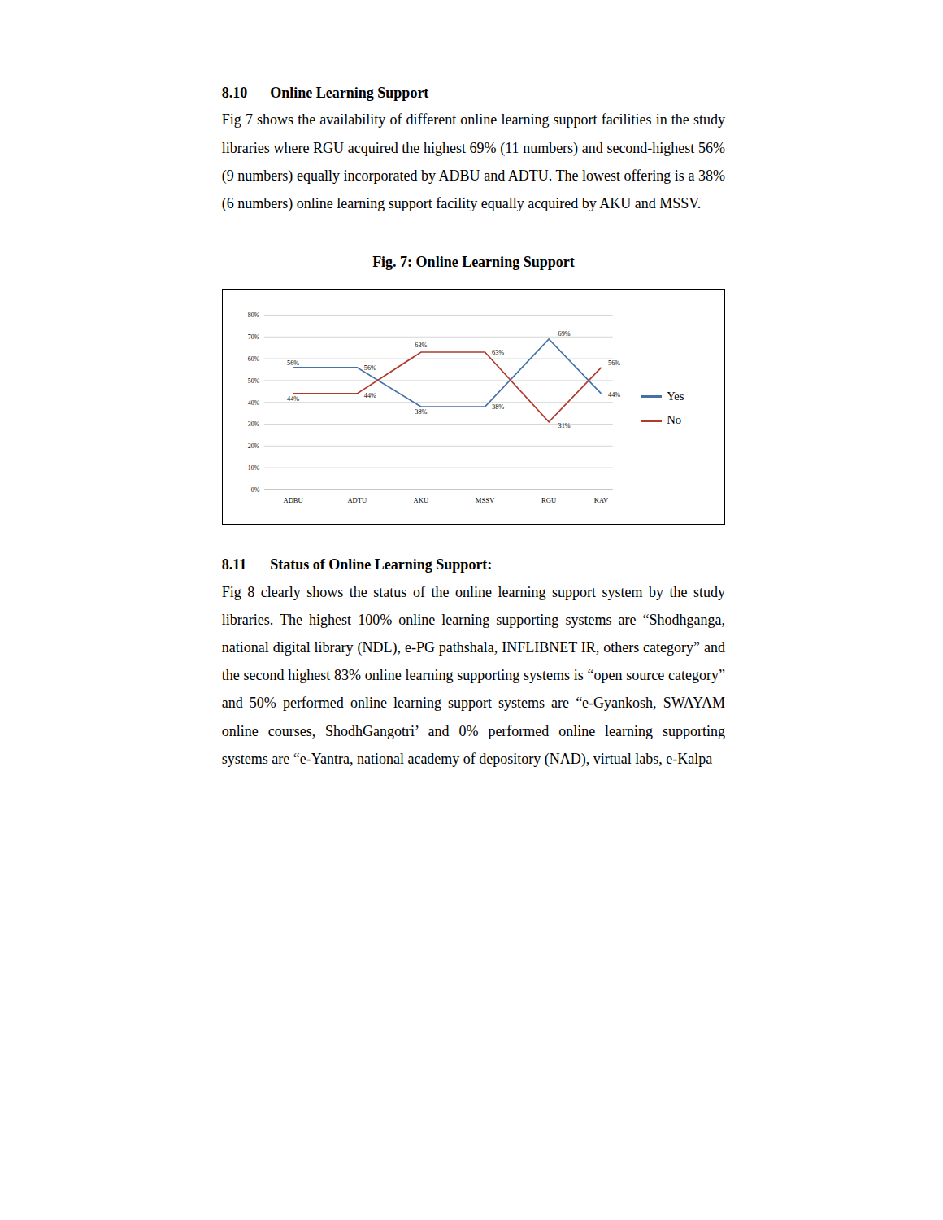8.10 Online Learning Support
Fig 7 shows the availability of different online learning support facilities in the study libraries where RGU acquired the highest 69% (11 numbers) and second-highest 56% (9 numbers) equally incorporated by ADBU and ADTU. The lowest offering is a 38% (6 numbers) online learning support facility equally acquired by AKU and MSSV.
Fig. 7: Online Learning Support
80% 70% 60% 50% 40% 30% 20% 10% 0% 56% 56% 38% 38% 69% 44% 44% 44% 63% 63% 31% 56% ADBU ADTU AKU MSSV RGU KAV
Yes
No
8.11 Status of Online Learning Support:
Fig 8 clearly shows the status of the online learning support system by the study libraries. The highest 100% online learning supporting systems are “Shodhganga, national digital library (NDL), e-PG pathshala, INFLIBNET IR, others category” and the second highest 83% online learning supporting systems is “open source category” and 50% performed online learning support systems are “e-Gyankosh, SWAYAM online courses, ShodhGangotri’ and 0% performed online learning supporting systems are “e-Yantra, national academy of depository (NAD), virtual labs, e-Kalpa